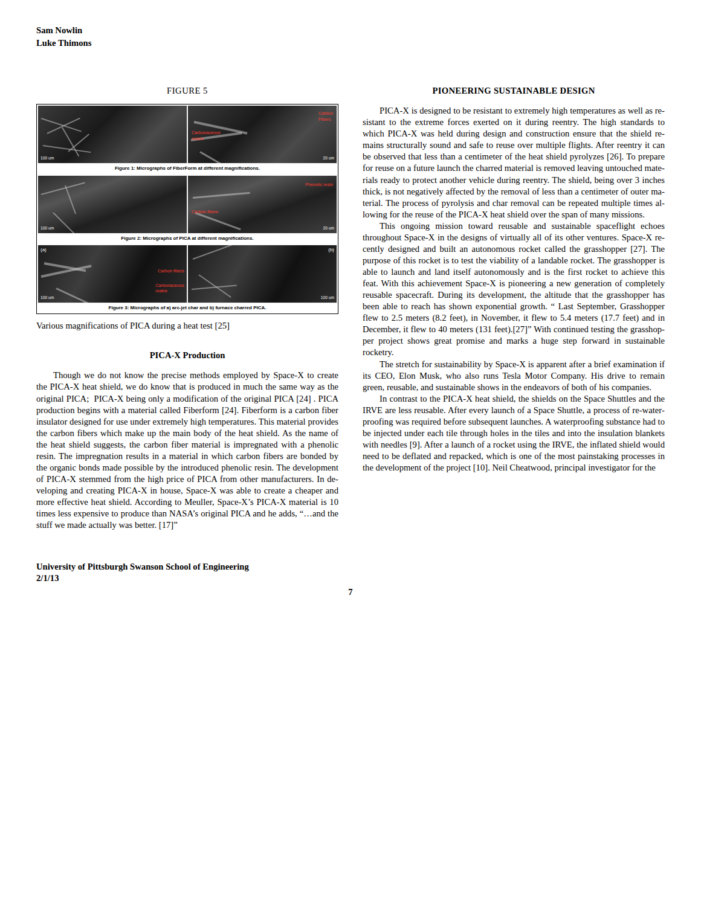Sam Nowlin
Luke Thimons
FIGURE 5
100 um
Carbon
Fibers
Carbonaceous
matrix
20 um
Figure 1: Micrographs of FiberForm at different magnifications.
100 um
Phenolic resin
Carbon fibers
20 um
Figure 2: Micrographs of PICA at different magnifications.
(a)
Carbon fibers
Carbonaceous
matrix
100 um
(b)
100 um
Figure 3: Micrographs of a) arc-jet char and b) furnace charred PICA.
Various magnifications of PICA during a heat test [25]
PICA-X Production
Though we do not know the precise methods employed by Space-X to create the PICA-X heat shield, we do know that is produced in much the same way as the original PICA; PICA-X being only a modification of the original PICA [24] . PICA production begins with a material called Fiberform [24]. Fiberform is a carbon fiber insulator designed for use under extremely high temperatures. This material provides the carbon fibers which make up the main body of the heat shield. As the name of the heat shield suggests, the carbon fiber material is impregnated with a phenolic resin. The impregnation results in a material in which carbon fibers are bonded by the organic bonds made possible by the introduced phenolic resin. The development of PICA-X stemmed from the high price of PICA from other manufacturers. In developing and creating PICA-X in house, Space-X was able to create a cheaper and more effective heat shield. According to Meuller, Space-X’s PICA-X material is 10 times less expensive to produce than NASA’s original PICA and he adds, “…and the stuff we made actually was better. [17]”
PIONEERING SUSTAINABLE DESIGN
PICA-X is designed to be resistant to extremely high temperatures as well as resistant to the extreme forces exerted on it during reentry. The high standards to which PICA-X was held during design and construction ensure that the shield remains structurally sound and safe to reuse over multiple flights. After reentry it can be observed that less than a centimeter of the heat shield pyrolyzes [26]. To prepare for reuse on a future launch the charred material is removed leaving untouched materials ready to protect another vehicle during reentry. The shield, being over 3 inches thick, is not negatively affected by the removal of less than a centimeter of outer material. The process of pyrolysis and char removal can be repeated multiple times allowing for the reuse of the PICA-X heat shield over the span of many missions.
This ongoing mission toward reusable and sustainable spaceflight echoes throughout Space-X in the designs of virtually all of its other ventures. Space-X recently designed and built an autonomous rocket called the grasshopper [27]. The purpose of this rocket is to test the viability of a landable rocket. The grasshopper is able to launch and land itself autonomously and is the first rocket to achieve this feat. With this achievement Space-X is pioneering a new generation of completely reusable spacecraft. During its development, the altitude that the grasshopper has been able to reach has shown exponential growth. “ Last September, Grasshopper flew to 2.5 meters (8.2 feet), in November, it flew to 5.4 meters (17.7 feet) and in December, it flew to 40 meters (131 feet).[27]” With continued testing the grasshopper project shows great promise and marks a huge step forward in sustainable rocketry.
The stretch for sustainability by Space-X is apparent after a brief examination if its CEO, Elon Musk, who also runs Tesla Motor Company. His drive to remain green, reusable, and sustainable shows in the endeavors of both of his companies.
In contrast to the PICA-X heat shield, the shields on the Space Shuttles and the IRVE are less reusable. After every launch of a Space Shuttle, a process of re-waterproofing was required before subsequent launches. A waterproofing substance had to be injected under each tile through holes in the tiles and into the insulation blankets with needles [9]. After a launch of a rocket using the IRVE, the inflated shield would need to be deflated and repacked, which is one of the most painstaking processes in the development of the project [10]. Neil Cheatwood, principal investigator for the
University of Pittsburgh Swanson School of Engineering
2/1/13
7